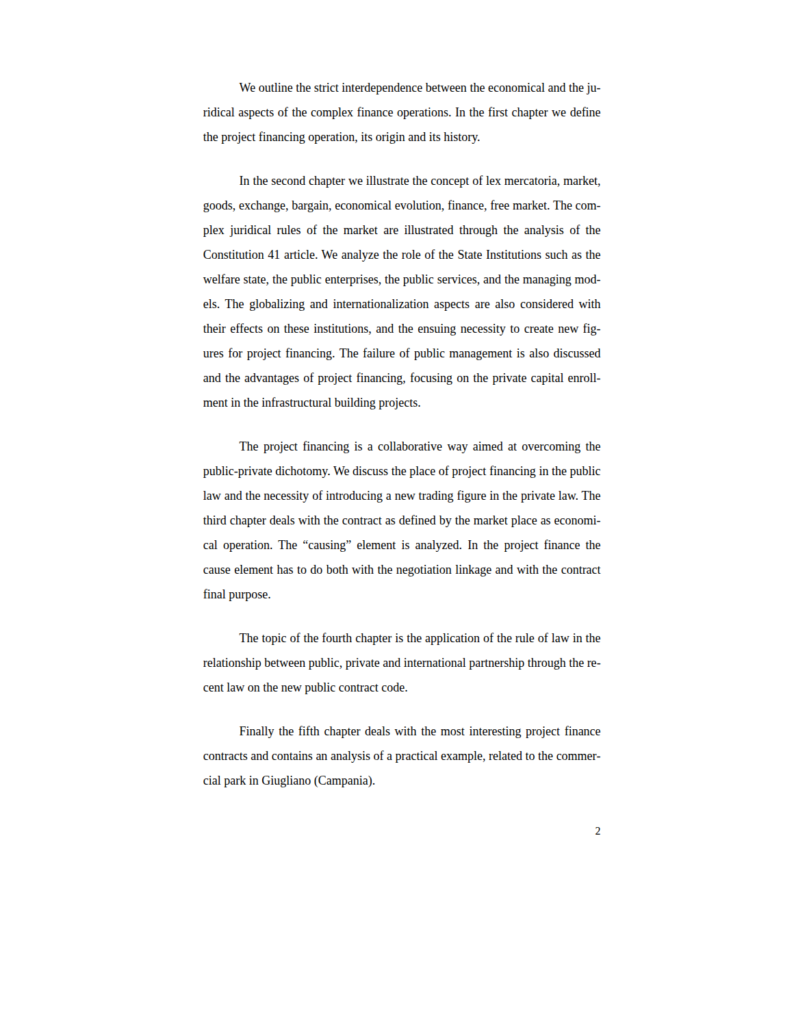We outline the strict interdependence between the economical and the juridical aspects of the complex finance operations. In the first chapter we define the project financing operation, its origin and its history.
In the second chapter we illustrate the concept of lex mercatoria, market, goods, exchange, bargain, economical evolution, finance, free market. The complex juridical rules of the market are illustrated through the analysis of the Constitution 41 article. We analyze the role of the State Institutions such as the welfare state, the public enterprises, the public services, and the managing models. The globalizing and internationalization aspects are also considered with their effects on these institutions, and the ensuing necessity to create new figures for project financing. The failure of public management is also discussed and the advantages of project financing, focusing on the private capital enrollment in the infrastructural building projects.
The project financing is a collaborative way aimed at overcoming the public-private dichotomy. We discuss the place of project financing in the public law and the necessity of introducing a new trading figure in the private law. The third chapter deals with the contract as defined by the market place as economical operation. The “causing” element is analyzed. In the project finance the cause element has to do both with the negotiation linkage and with the contract final purpose.
The topic of the fourth chapter is the application of the rule of law in the relationship between public, private and international partnership through the recent law on the new public contract code.
Finally the fifth chapter deals with the most interesting project finance contracts and contains an analysis of a practical example, related to the commercial park in Giugliano (Campania).
2